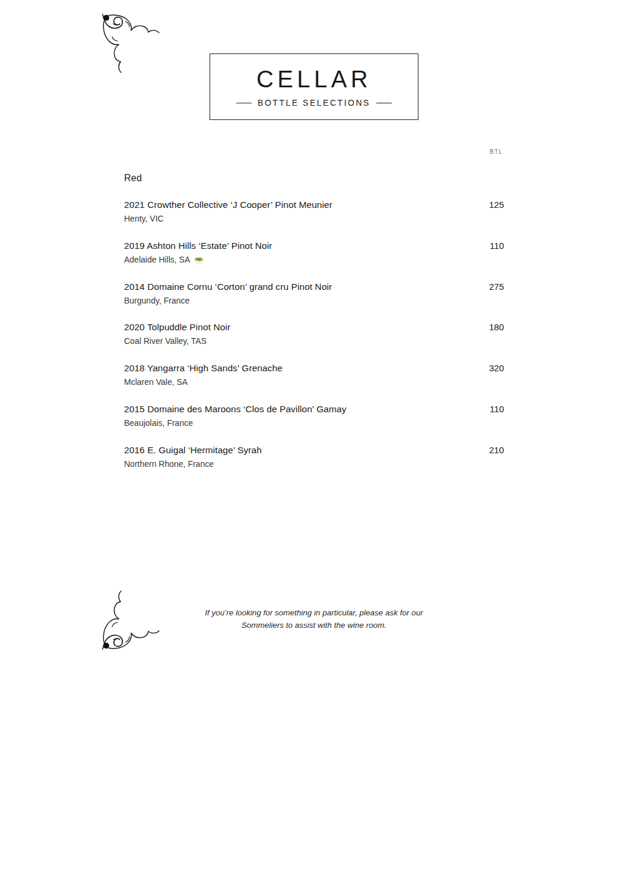CELLAR
BOTTLE SELECTIONS
BTL
Red
2021 Crowther Collective ‘J Cooper’ Pinot Meunier
Henty, VIC
125
2019 Ashton Hills ‘Estate’ Pinot Noir
Adelaide Hills, SA 🥗
110
2014 Domaine Cornu ‘Corton’ grand cru Pinot Noir
Burgundy, France
275
2020 Tolpuddle Pinot Noir
Coal River Valley, TAS
180
2018 Yangarra ‘High Sands’ Grenache
Mclaren Vale, SA
320
2015 Domaine des Maroons ‘Clos de Pavillon’ Gamay
Beaujolais, France
110
2016 E. Guigal ‘Hermitage’ Syrah
Northern Rhone, France
210
If you’re looking for something in particular, please ask for our
Sommeliers to assist with the wine room.